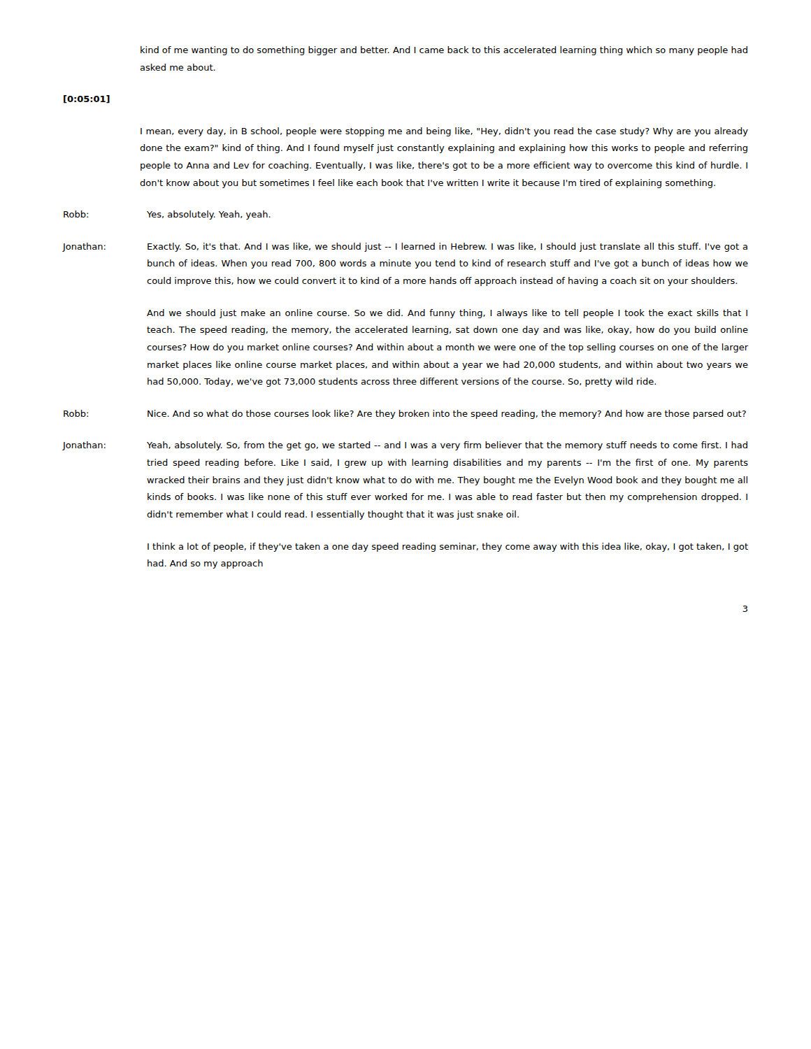kind of me wanting to do something bigger and better. And I came back to this accelerated learning thing which so many people had asked me about.
[0:05:01]
I mean, every day, in B school, people were stopping me and being like, "Hey, didn't you read the case study? Why are you already done the exam?" kind of thing. And I found myself just constantly explaining and explaining how this works to people and referring people to Anna and Lev for coaching. Eventually, I was like, there's got to be a more efficient way to overcome this kind of hurdle. I don't know about you but sometimes I feel like each book that I've written I write it because I'm tired of explaining something.
Robb:
Yes, absolutely. Yeah, yeah.
Jonathan:
Exactly. So, it's that. And I was like, we should just -- I learned in Hebrew. I was like, I should just translate all this stuff. I've got a bunch of ideas. When you read 700, 800 words a minute you tend to kind of research stuff and I've got a bunch of ideas how we could improve this, how we could convert it to kind of a more hands off approach instead of having a coach sit on your shoulders.
And we should just make an online course. So we did. And funny thing, I always like to tell people I took the exact skills that I teach. The speed reading, the memory, the accelerated learning, sat down one day and was like, okay, how do you build online courses? How do you market online courses? And within about a month we were one of the top selling courses on one of the larger market places like online course market places, and within about a year we had 20,000 students, and within about two years we had 50,000. Today, we've got 73,000 students across three different versions of the course. So, pretty wild ride.
Robb:
Nice. And so what do those courses look like? Are they broken into the speed reading, the memory? And how are those parsed out?
Jonathan:
Yeah, absolutely. So, from the get go, we started -- and I was a very firm believer that the memory stuff needs to come first. I had tried speed reading before. Like I said, I grew up with learning disabilities and my parents -- I'm the first of one. My parents wracked their brains and they just didn't know what to do with me. They bought me the Evelyn Wood book and they bought me all kinds of books. I was like none of this stuff ever worked for me. I was able to read faster but then my comprehension dropped. I didn't remember what I could read. I essentially thought that it was just snake oil.
I think a lot of people, if they've taken a one day speed reading seminar, they come away with this idea like, okay, I got taken, I got had. And so my approach
3